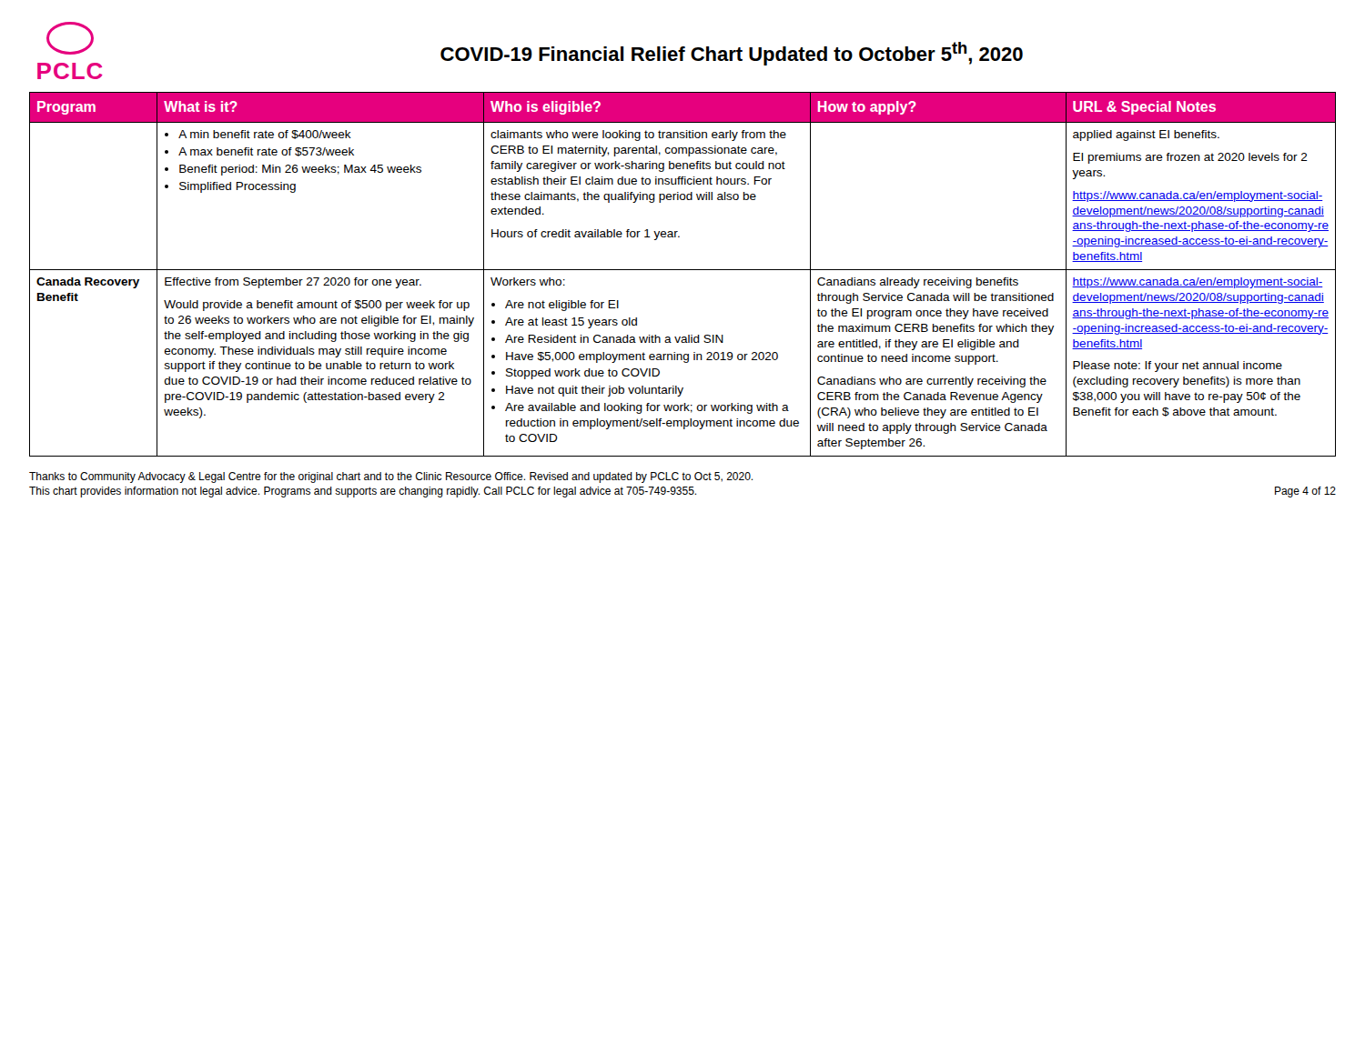PCLC
COVID-19 Financial Relief Chart Updated to October 5th, 2020
| Program | What is it? | Who is eligible? | How to apply? | URL & Special Notes |
| --- | --- | --- | --- | --- |
| | A min benefit rate of $400/week A max benefit rate of $573/week Benefit period: Min 26 weeks; Max 45 weeks Simplified Processing | claimants who were looking to transition early from the CERB to EI maternity, parental, compassionate care, family caregiver or work-sharing benefits but could not establish their EI claim due to insufficient hours. For these claimants, the qualifying period will also be extended. Hours of credit available for 1 year. | | applied against EI benefits. EI premiums are frozen at 2020 levels for 2 years. https://www.canada.ca/en/employment-social-development/news/2020/08/supporting-canadians-through-the-next-phase-of-the-economy-re-opening-increased-access-to-ei-and-recovery-benefits.html |
| Canada Recovery Benefit | Effective from September 27 2020 for one year. Would provide a benefit amount of $500 per week for up to 26 weeks to workers who are not eligible for EI, mainly the self-employed and including those working in the gig economy. These individuals may still require income support if they continue to be unable to return to work due to COVID-19 or had their income reduced relative to pre-COVID-19 pandemic (attestation-based every 2 weeks). | Workers who: Are not eligible for EI Are at least 15 years old Are Resident in Canada with a valid SIN Have $5,000 employment earning in 2019 or 2020 Stopped work due to COVID Have not quit their job voluntarily Are available and looking for work; or working with a reduction in employment/self-employment income due to COVID | Canadians already receiving benefits through Service Canada will be transitioned to the EI program once they have received the maximum CERB benefits for which they are entitled, if they are EI eligible and continue to need income support. Canadians who are currently receiving the CERB from the Canada Revenue Agency (CRA) who believe they are entitled to EI will need to apply through Service Canada after September 26. | https://www.canada.ca/en/employment-social-development/news/2020/08/supporting-canadians-through-the-next-phase-of-the-economy-re-opening-increased-access-to-ei-and-recovery-benefits.html Please note: If your net annual income (excluding recovery benefits) is more than $38,000 you will have to re-pay 50¢ of the Benefit for each $ above that amount. |
Thanks to Community Advocacy & Legal Centre for the original chart and to the Clinic Resource Office. Revised and updated by PCLC to Oct 5, 2020.
This chart provides information not legal advice. Programs and supports are changing rapidly. Call PCLC for legal advice at 705-749-9355.
Page 4 of 12